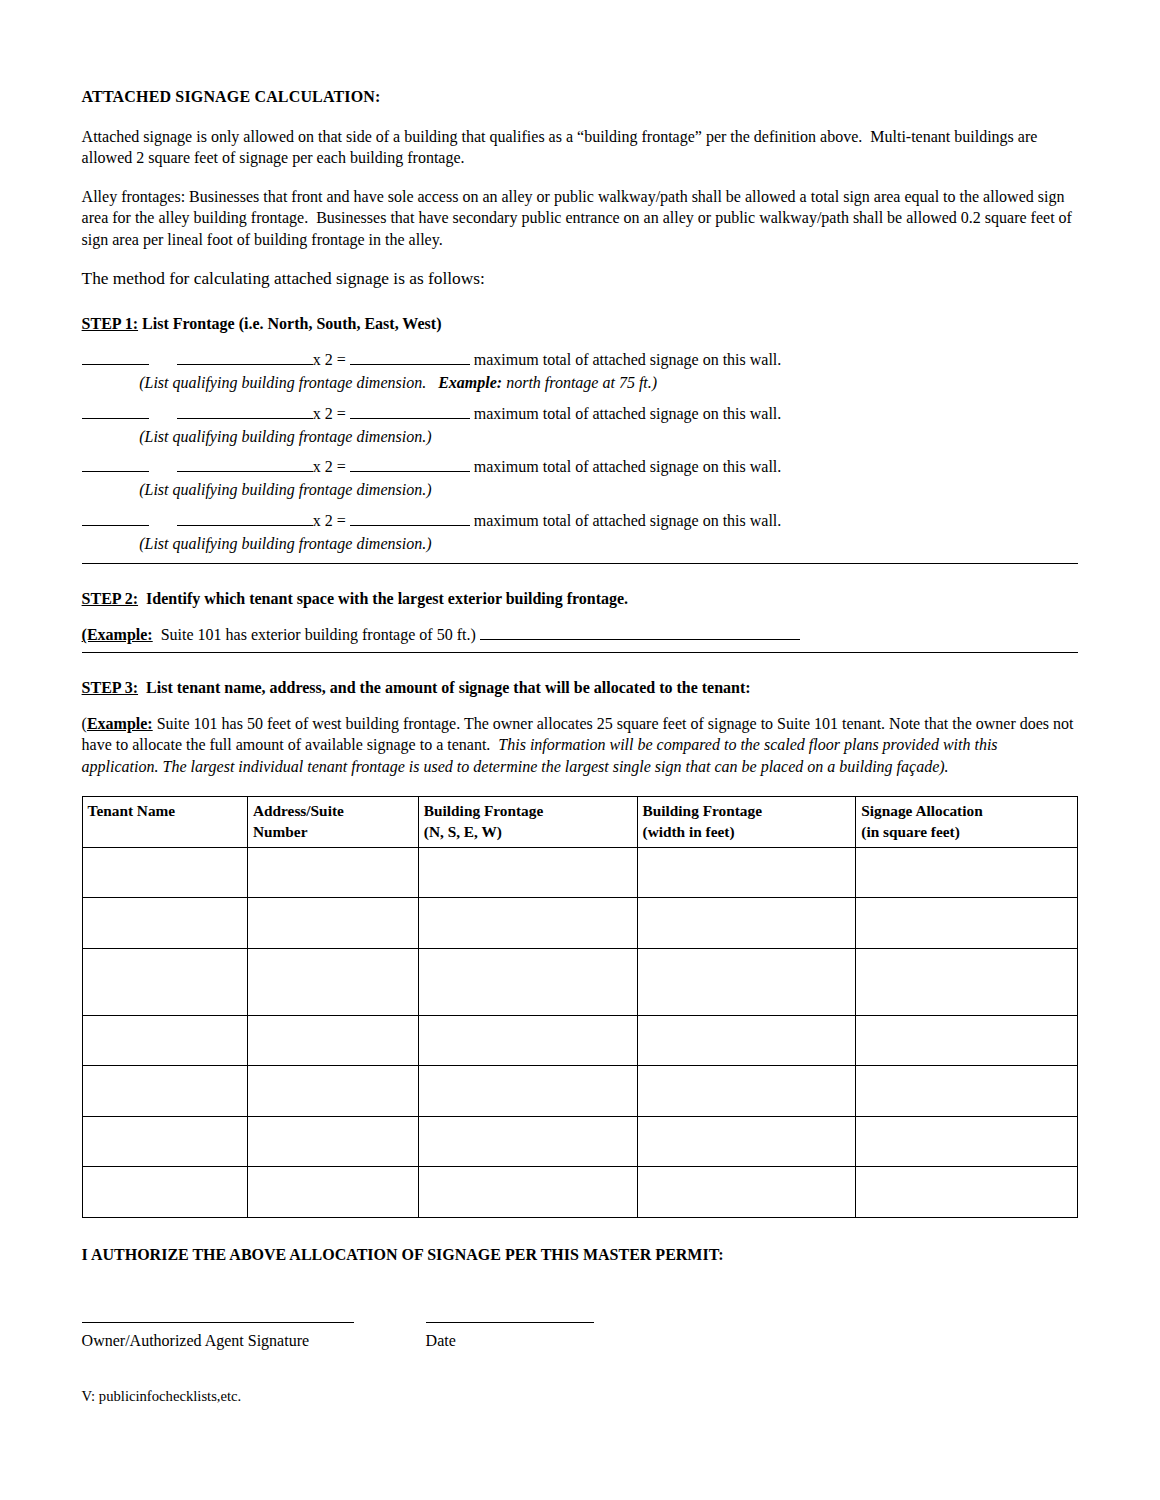ATTACHED SIGNAGE CALCULATION:
Attached signage is only allowed on that side of a building that qualifies as a “building frontage” per the definition above. Multi-tenant buildings are allowed 2 square feet of signage per each building frontage.
Alley frontages: Businesses that front and have sole access on an alley or public walkway/path shall be allowed a total sign area equal to the allowed sign area for the alley building frontage. Businesses that have secondary public entrance on an alley or public walkway/path shall be allowed 0.2 square feet of sign area per lineal foot of building frontage in the alley.
The method for calculating attached signage is as follows:
STEP 1: List Frontage (i.e. North, South, East, West)
x 2 = maximum total of attached signage on this wall.
(List qualifying building frontage dimension. Example: north frontage at 75 ft.)
x 2 = maximum total of attached signage on this wall.
(List qualifying building frontage dimension.)
x 2 = maximum total of attached signage on this wall.
(List qualifying building frontage dimension.)
x 2 = maximum total of attached signage on this wall.
(List qualifying building frontage dimension.)
STEP 2: Identify which tenant space with the largest exterior building frontage.
(Example: Suite 101 has exterior building frontage of 50 ft.)
STEP 3: List tenant name, address, and the amount of signage that will be allocated to the tenant:
(Example: Suite 101 has 50 feet of west building frontage. The owner allocates 25 square feet of signage to Suite 101 tenant. Note that the owner does not have to allocate the full amount of available signage to a tenant. This information will be compared to the scaled floor plans provided with this application. The largest individual tenant frontage is used to determine the largest single sign that can be placed on a building façade).
| Tenant Name | Address/Suite Number | Building Frontage (N, S, E, W) | Building Frontage (width in feet) | Signage Allocation (in square feet) |
| --- | --- | --- | --- | --- |
I AUTHORIZE THE ABOVE ALLOCATION OF SIGNAGE PER THIS MASTER PERMIT:
Owner/Authorized Agent Signature Date
V: publicinfochecklists,etc.